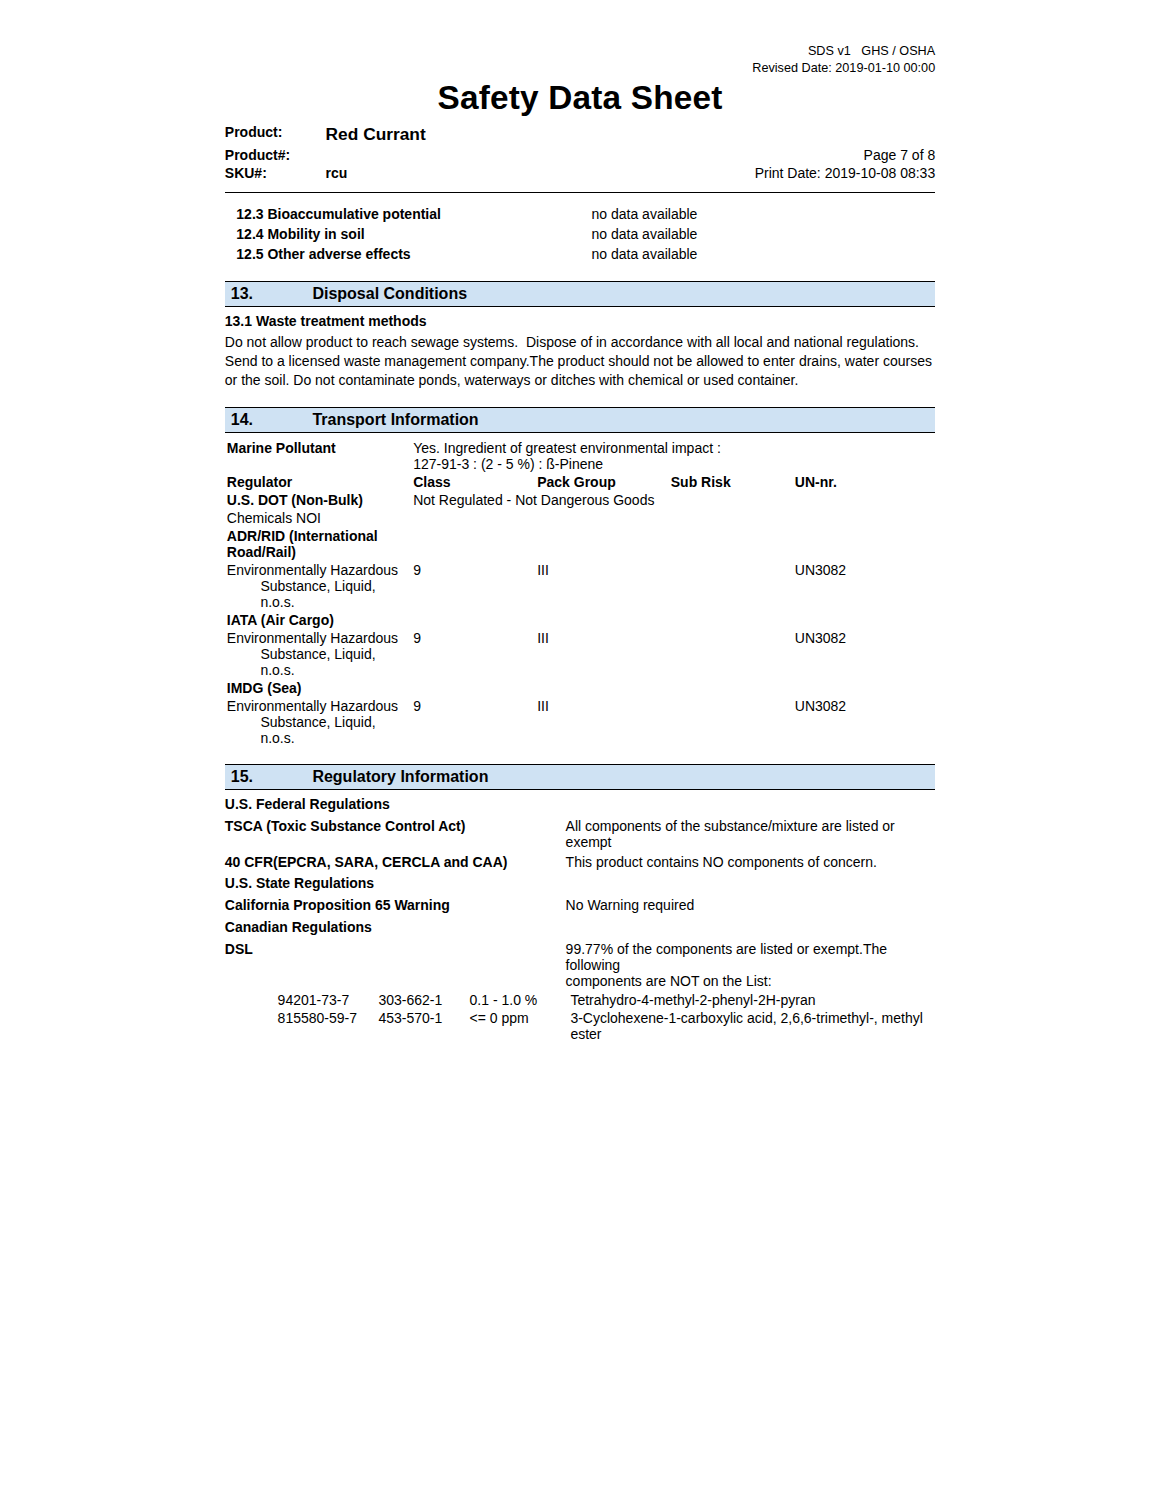SDS v1 GHS / OSHA
Revised Date: 2019-01-10 00:00
Safety Data Sheet
| Product: | Red Currant | |
| Product#: | | Page 7 of 8 |
| SKU#: | rcu | Print Date: 2019-10-08 08:33 |
| 12.3 Bioaccumulative potential | no data available |
| 12.4 Mobility in soil | no data available |
| 12.5 Other adverse effects | no data available |
13. Disposal Conditions
13.1 Waste treatment methods
Do not allow product to reach sewage systems. Dispose of in accordance with all local and national regulations. Send to a licensed waste management company.The product should not be allowed to enter drains, water courses or the soil. Do not contaminate ponds, waterways or ditches with chemical or used container.
14. Transport Information
| Marine Pollutant | Yes. Ingredient of greatest environmental impact : 127-91-3 : (2 - 5 %) : ß-Pinene |
| Regulator | Class | Pack Group | Sub Risk | UN-nr. |
| U.S. DOT (Non-Bulk) | Not Regulated - Not Dangerous Goods |
| Chemicals NOI | | | | |
| ADR/RID (International Road/Rail) | | | | |
| Environmentally Hazardous Substance, Liquid, n.o.s. | 9 | III | | UN3082 |
| IATA (Air Cargo) | | | | |
| Environmentally Hazardous Substance, Liquid, n.o.s. | 9 | III | | UN3082 |
| IMDG (Sea) | | | | |
| Environmentally Hazardous Substance, Liquid, n.o.s. | 9 | III | | UN3082 |
15. Regulatory Information
U.S. Federal Regulations
| TSCA (Toxic Substance Control Act) | All components of the substance/mixture are listed or exempt |
| 40 CFR(EPCRA, SARA, CERCLA and CAA) | This product contains NO components of concern. |
U.S. State Regulations
| California Proposition 65 Warning | No Warning required |
Canadian Regulations
| DSL | 99.77% of the components are listed or exempt.The following components are NOT on the List: |
| 94201-73-7 | 303-662-1 | 0.1 - 1.0 % | Tetrahydro-4-methyl-2-phenyl-2H-pyran |
| 815580-59-7 | 453-570-1 | <= 0 ppm | 3-Cyclohexene-1-carboxylic acid, 2,6,6-trimethyl-, methyl ester |